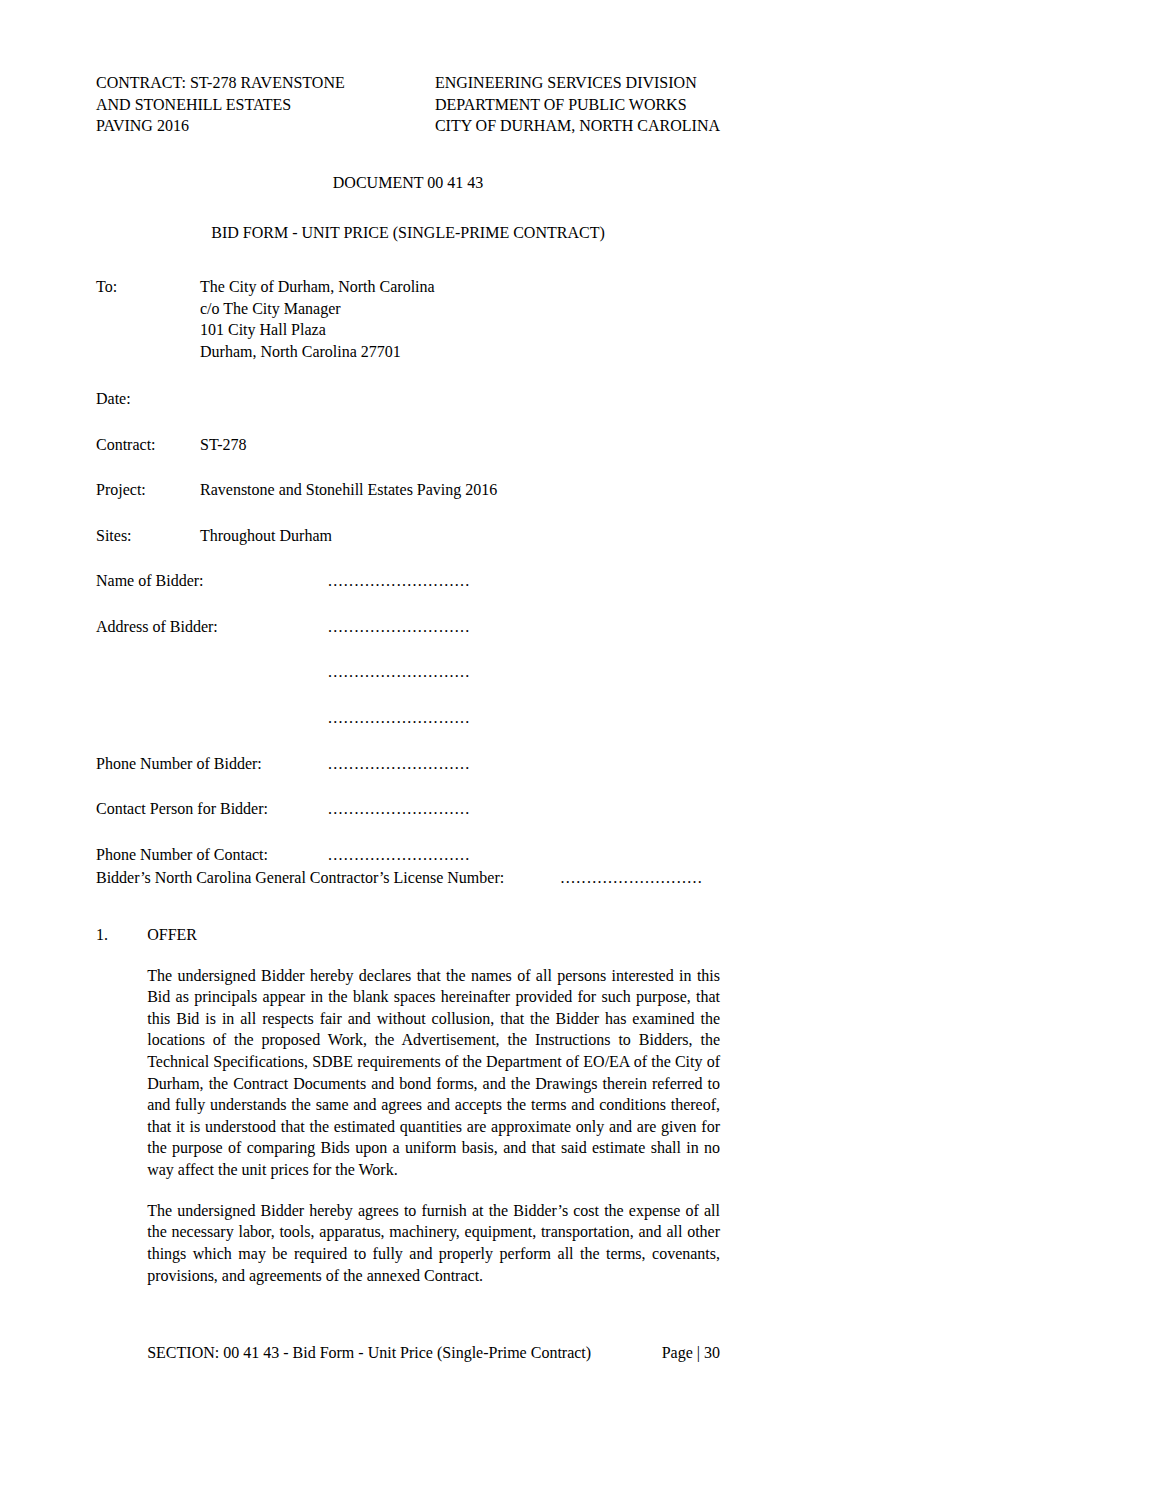CONTRACT: ST-278 RAVENSTONE AND STONEHILL ESTATES PAVING 2016
ENGINEERING SERVICES DIVISION DEPARTMENT OF PUBLIC WORKS CITY OF DURHAM, NORTH CAROLINA
DOCUMENT 00 41 43
Bid Form - Unit Price (Single-Prime Contract)
To:
The City of Durham, North Carolina c/o The City Manager 101 City Hall Plaza Durham, North Carolina 27701
Date:
Contract:
ST-278
Project:
Ravenstone and Stonehill Estates Paving 2016
Sites:
Throughout Durham
Name of Bidder:
...........................
Address of Bidder:
...........................
...........................
...........................
Phone Number of Bidder:
...........................
Contact Person for Bidder:
...........................
Phone Number of Contact:
...........................
Bidder’s North Carolina General Contractor’s License Number: ...........................
1.
Offer
The undersigned Bidder hereby declares that the names of all persons interested in this Bid as principals appear in the blank spaces hereinafter provided for such purpose, that this Bid is in all respects fair and without collusion, that the Bidder has examined the locations of the proposed Work, the Advertisement, the Instructions to Bidders, the Technical Specifications, SDBE requirements of the Department of EO/EA of the City of Durham, the Contract Documents and bond forms, and the Drawings therein referred to and fully understands the same and agrees and accepts the terms and conditions thereof, that it is understood that the estimated quantities are approximate only and are given for the purpose of comparing Bids upon a uniform basis, and that said estimate shall in no way affect the unit prices for the Work.
The undersigned Bidder hereby agrees to furnish at the Bidder’s cost the expense of all the necessary labor, tools, apparatus, machinery, equipment, transportation, and all other things which may be required to fully and properly perform all the terms, covenants, provisions, and agreements of the annexed Contract.
SECTION: 00 41 43 - Bid Form - Unit Price (Single-Prime Contract)
Page | 30